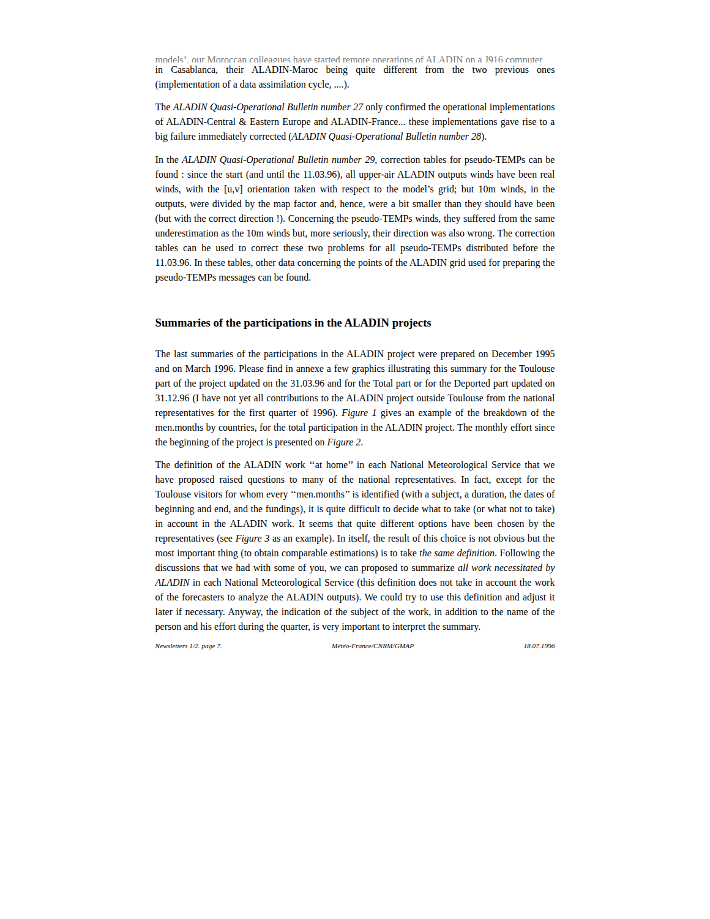models’, our Moroccan colleagues have started remote operations of ALADIN on a J916 computer
in Casablanca, their ALADIN-Maroc being quite different from the two previous ones (implementation of a data assimilation cycle, ....).
The ALADIN Quasi-Operational Bulletin number 27 only confirmed the operational implementations of ALADIN-Central & Eastern Europe and ALADIN-France... these implementations gave rise to a big failure immediately corrected (ALADIN Quasi-Operational Bulletin number 28).
In the ALADIN Quasi-Operational Bulletin number 29, correction tables for pseudo-TEMPs can be found : since the start (and until the 11.03.96), all upper-air ALADIN outputs winds have been real winds, with the [u,v] orientation taken with respect to the model’s grid; but 10m winds, in the outputs, were divided by the map factor and, hence, were a bit smaller than they should have been (but with the correct direction !). Concerning the pseudo-TEMPs winds, they suffered from the same underestimation as the 10m winds but, more seriously, their direction was also wrong. The correction tables can be used to correct these two problems for all pseudo-TEMPs distributed before the 11.03.96. In these tables, other data concerning the points of the ALADIN grid used for preparing the pseudo-TEMPs messages can be found.
Summaries of the participations in the ALADIN projects
The last summaries of the participations in the ALADIN project were prepared on December 1995 and on March 1996. Please find in annexe a few graphics illustrating this summary for the Toulouse part of the project updated on the 31.03.96 and for the Total part or for the Deported part updated on 31.12.96 (I have not yet all contributions to the ALADIN project outside Toulouse from the national representatives for the first quarter of 1996). Figure 1 gives an example of the breakdown of the men.months by countries, for the total participation in the ALADIN project. The monthly effort since the beginning of the project is presented on Figure 2.
The definition of the ALADIN work ‘‘at home’’ in each National Meteorological Service that we have proposed raised questions to many of the national representatives. In fact, except for the Toulouse visitors for whom every ‘‘men.months’’ is identified (with a subject, a duration, the dates of beginning and end, and the fundings), it is quite difficult to decide what to take (or what not to take) in account in the ALADIN work. It seems that quite different options have been chosen by the representatives (see Figure 3 as an example). In itself, the result of this choice is not obvious but the most important thing (to obtain comparable estimations) is to take the same definition. Following the discussions that we had with some of you, we can proposed to summarize all work necessitated by ALADIN in each National Meteorological Service (this definition does not take in account the work of the forecasters to analyze the ALADIN outputs). We could try to use this definition and adjust it later if necessary. Anyway, the indication of the subject of the work, in addition to the name of the person and his effort during the quarter, is very important to interpret the summary.
Newsletters 1/2. page 7. Météo-France/CNRM/GMAP 18.07.1996